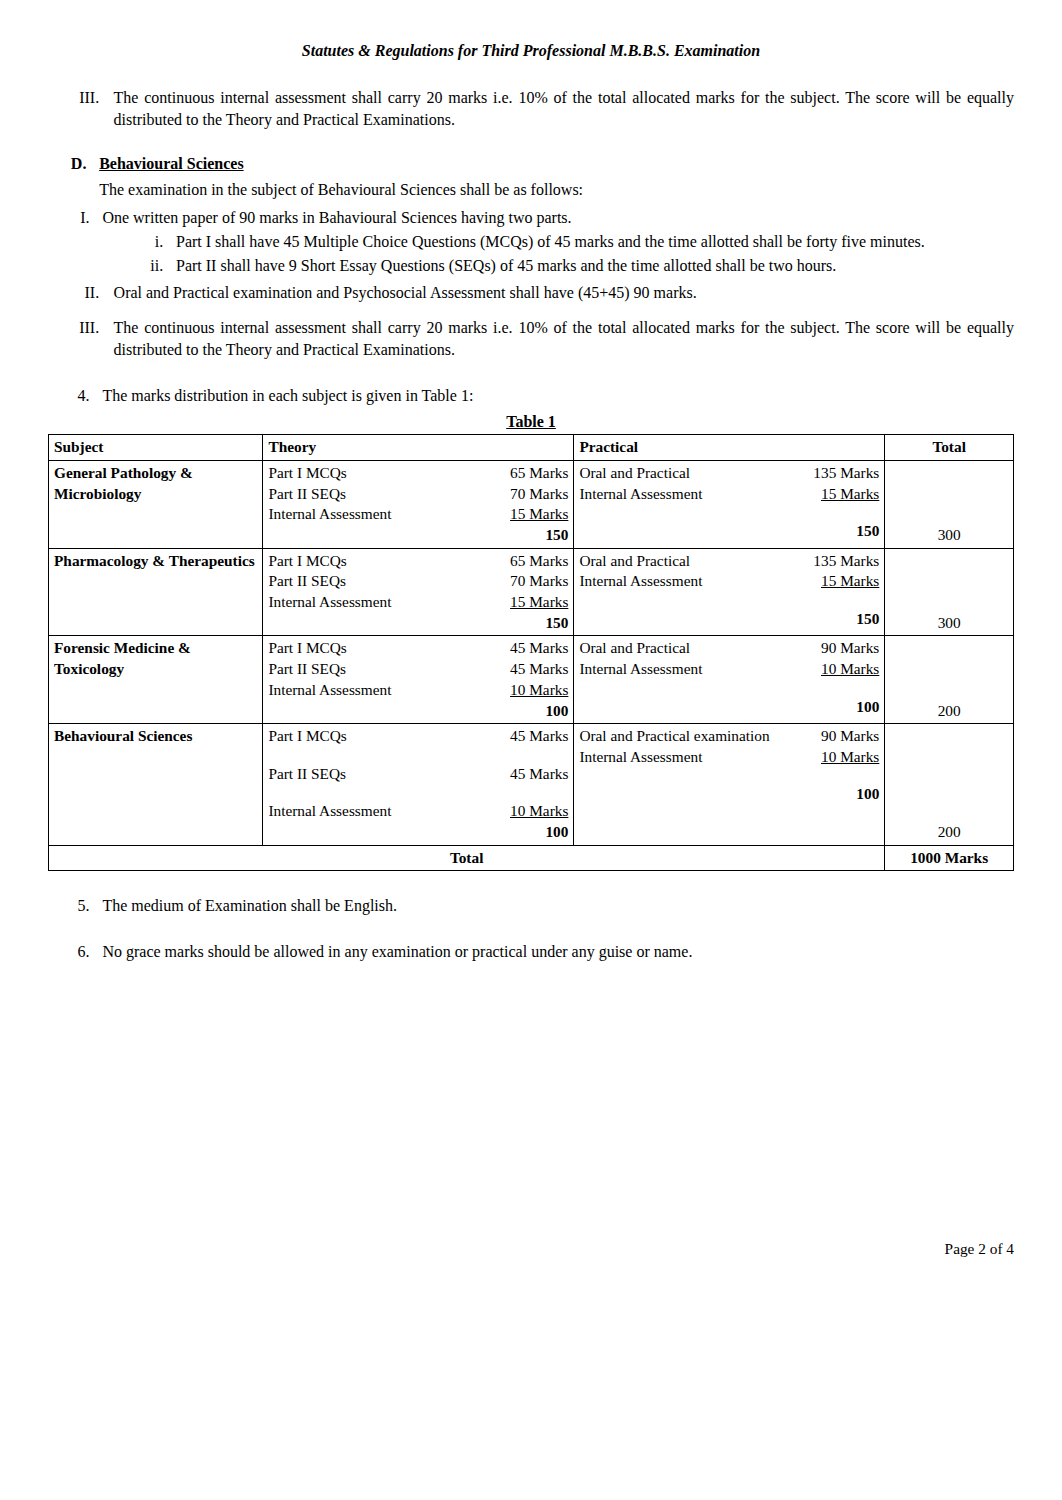Statutes & Regulations for Third Professional M.B.B.S. Examination
III.
The continuous internal assessment shall carry 20 marks i.e. 10% of the total allocated marks for the subject. The score will be equally distributed to the Theory and Practical Examinations.
D.
Behavioural Sciences
The examination in the subject of Behavioural Sciences shall be as follows:
I.
One written paper of 90 marks in Bahavioural Sciences having two parts.
i.
Part I shall have 45 Multiple Choice Questions (MCQs) of 45 marks and the time allotted shall be forty five minutes.
ii.
Part II shall have 9 Short Essay Questions (SEQs) of 45 marks and the time allotted shall be two hours.
II.
Oral and Practical examination and Psychosocial Assessment shall have (45+45) 90 marks.
III.
The continuous internal assessment shall carry 20 marks i.e. 10% of the total allocated marks for the subject. The score will be equally distributed to the Theory and Practical Examinations.
4.
The marks distribution in each subject is given in Table 1:
Table 1
| Subject | Theory | Practical | Total |
| --- | --- | --- | --- |
| General Pathology & Microbiology | Part I MCQs 65 Marks Part II SEQs 70 Marks Internal Assessment 15 Marks 150 | Oral and Practical 135 Marks Internal Assessment 15 Marks 150 | 300 |
| Pharmacology & Therapeutics | Part I MCQs 65 Marks Part II SEQs 70 Marks Internal Assessment 15 Marks 150 | Oral and Practical 135 Marks Internal Assessment 15 Marks 150 | 300 |
| Forensic Medicine & Toxicology | Part I MCQs 45 Marks Part II SEQs 45 Marks Internal Assessment 10 Marks 100 | Oral and Practical 90 Marks Internal Assessment 10 Marks 100 | 200 |
| Behavioural Sciences | Part I MCQs 45 Marks Part II SEQs 45 Marks Internal Assessment 10 Marks 100 | Oral and Practical examination 90 Marks Internal Assessment 10 Marks 100 | 200 |
| Total | 1000 Marks |
5.
The medium of Examination shall be English.
6.
No grace marks should be allowed in any examination or practical under any guise or name.
Page 2 of 4